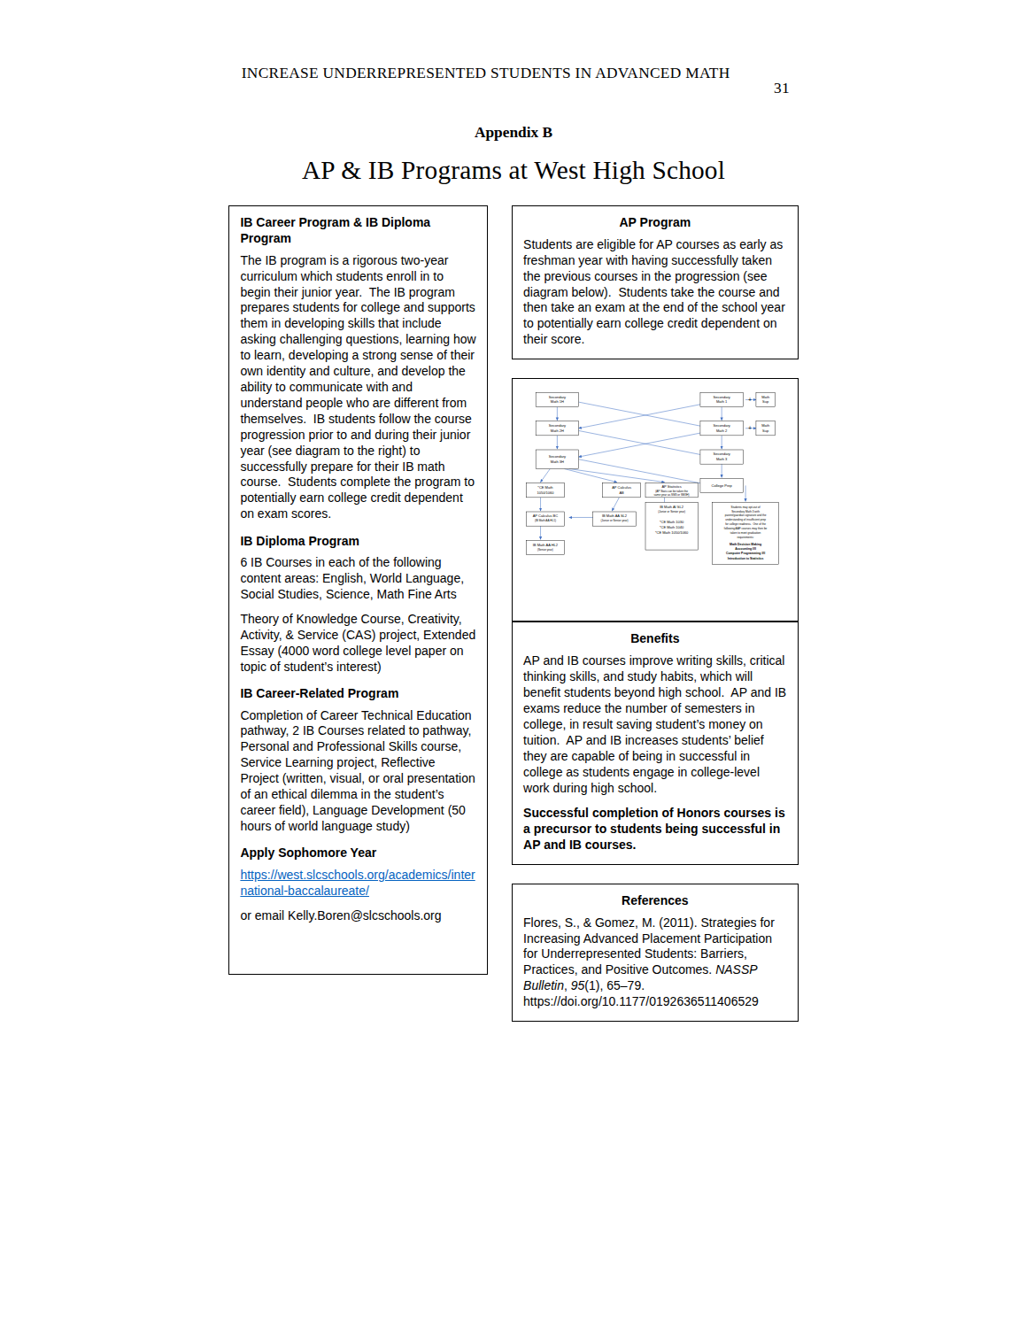Increase Underrepresented Students in Advanced Math
31
Appendix B
AP & IB Programs at West High School
IB Career Program & IB Diploma Program
The IB program is a rigorous two-year curriculum which students enroll in to begin their junior year. The IB program prepares students for college and supports them in developing skills that include asking challenging questions, learning how to learn, developing a strong sense of their own identity and culture, and develop the ability to communicate with and understand people who are different from themselves. IB students follow the course progression prior to and during their junior year (see diagram to the right) to successfully prepare for their IB math course. Students complete the program to potentially earn college credit dependent on exam scores.
IB Diploma Program
6 IB Courses in each of the following content areas: English, World Language, Social Studies, Science, Math Fine Arts
Theory of Knowledge Course, Creativity, Activity, & Service (CAS) project, Extended Essay (4000 word college level paper on topic of student’s interest)
IB Career-Related Program
Completion of Career Technical Education pathway, 2 IB Courses related to pathway, Personal and Professional Skills course, Service Learning project, Reflective Project (written, visual, or oral presentation of an ethical dilemma in the student’s career field), Language Development (50 hours of world language study)
Apply Sophomore Year
https://west.slcschools.org/academics/international-baccalaureate/
or email Kelly.Boren@slcschools.org
AP Program
Students are eligible for AP courses as early as freshman year with having successfully taken the previous courses in the progression (see diagram below). Students take the course and then take an exam at the end of the school year to potentially earn college credit dependent on their score.
+ + Secondary Math 1H Secondary Math 2H Secondary Math 3H Secondary Math 1 Secondary Math 2 Secondary Math 3 College Prep Math Sup Math Sup *CE Math 1050/1060 AP Calculus AB AP Statistics (AP Stats can be taken the same year as SM3 or SM3H) AP Calculus BC (IB Math AA HL1) IB Math AA SL2 (Junior or Senior year) IB Math AI SL2 (Junior or Senior year) *CE Math 1030 *CE Math 1040 *CE Math 1050/1060 IB Math AA HL2 (Senior year) Students may opt-out of Secondary Math 3 with parent/guardian signature and the understanding of insufficient prep for college readiness. One of the following AAF courses may then be taken to meet graduation requirements: Math Decision Making Accounting I/II Computer Programming I/II Introduction to Statistics
Benefits
AP and IB courses improve writing skills, critical thinking skills, and study habits, which will benefit students beyond high school. AP and IB exams reduce the number of semesters in college, in result saving student’s money on tuition. AP and IB increases students’ belief they are capable of being in successful in college as students engage in college-level work during high school.
Successful completion of Honors courses is a precursor to students being successful in AP and IB courses.
References
Flores, S., & Gomez, M. (2011). Strategies for Increasing Advanced Placement Participation for Underrepresented Students: Barriers, Practices, and Positive Outcomes. NASSP Bulletin, 95(1), 65–79. https://doi.org/10.1177/0192636511406529